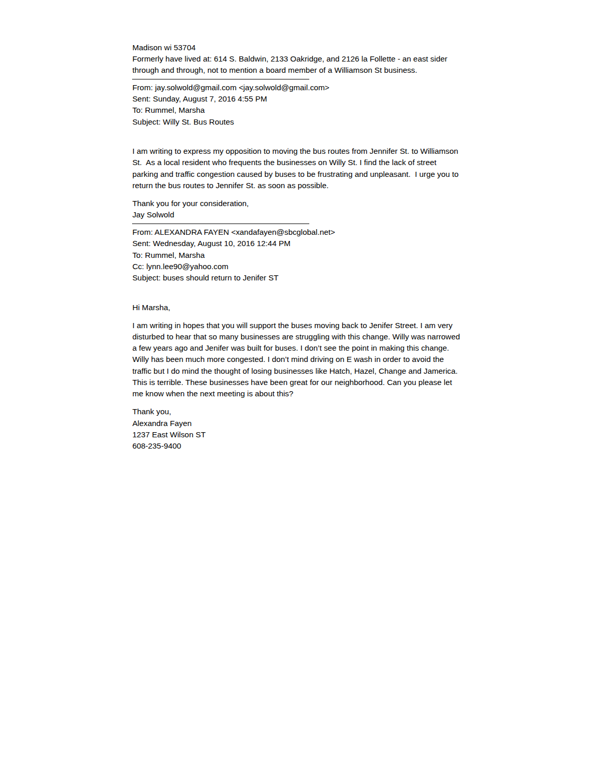Madison wi 53704
Formerly have lived at: 614 S. Baldwin, 2133 Oakridge, and 2126 la Follette - an east sider through and through, not to mention a board member of a Williamson St business.
From: jay.solwold@gmail.com <jay.solwold@gmail.com>
Sent: Sunday, August 7, 2016 4:55 PM
To: Rummel, Marsha
Subject: Willy St. Bus Routes
I am writing to express my opposition to moving the bus routes from Jennifer St. to Williamson St. As a local resident who frequents the businesses on Willy St. I find the lack of street parking and traffic congestion caused by buses to be frustrating and unpleasant. I urge you to return the bus routes to Jennifer St. as soon as possible.
Thank you for your consideration,
Jay Solwold
From: ALEXANDRA FAYEN <xandafayen@sbcglobal.net>
Sent: Wednesday, August 10, 2016 12:44 PM
To: Rummel, Marsha
Cc: lynn.lee90@yahoo.com
Subject: buses should return to Jenifer ST
Hi Marsha,
I am writing in hopes that you will support the buses moving back to Jenifer Street. I am very disturbed to hear that so many businesses are struggling with this change. Willy was narrowed a few years ago and Jenifer was built for buses. I don’t see the point in making this change. Willy has been much more congested. I don’t mind driving on E wash in order to avoid the traffic but I do mind the thought of losing businesses like Hatch, Hazel, Change and Jamerica. This is terrible. These businesses have been great for our neighborhood. Can you please let me know when the next meeting is about this?
Thank you,
Alexandra Fayen
1237 East Wilson ST
608-235-9400